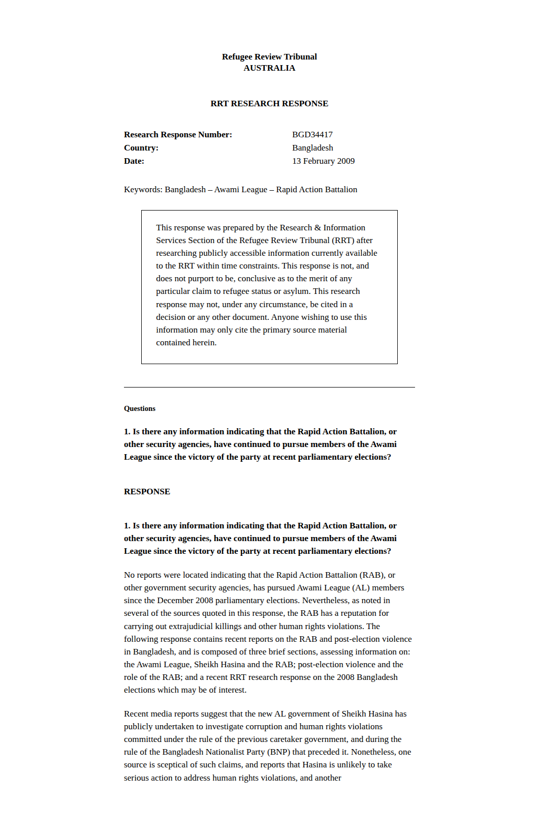Refugee Review Tribunal
AUSTRALIA
RRT RESEARCH RESPONSE
| Research Response Number: | BGD34417 |
| Country: | Bangladesh |
| Date: | 13 February 2009 |
Keywords: Bangladesh – Awami League – Rapid Action Battalion
This response was prepared by the Research & Information Services Section of the Refugee Review Tribunal (RRT) after researching publicly accessible information currently available to the RRT within time constraints. This response is not, and does not purport to be, conclusive as to the merit of any particular claim to refugee status or asylum. This research response may not, under any circumstance, be cited in a decision or any other document. Anyone wishing to use this information may only cite the primary source material contained herein.
Questions
1. Is there any information indicating that the Rapid Action Battalion, or other security agencies, have continued to pursue members of the Awami League since the victory of the party at recent parliamentary elections?
RESPONSE
1. Is there any information indicating that the Rapid Action Battalion, or other security agencies, have continued to pursue members of the Awami League since the victory of the party at recent parliamentary elections?
No reports were located indicating that the Rapid Action Battalion (RAB), or other government security agencies, has pursued Awami League (AL) members since the December 2008 parliamentary elections. Nevertheless, as noted in several of the sources quoted in this response, the RAB has a reputation for carrying out extrajudicial killings and other human rights violations. The following response contains recent reports on the RAB and post-election violence in Bangladesh, and is composed of three brief sections, assessing information on: the Awami League, Sheikh Hasina and the RAB; post-election violence and the role of the RAB; and a recent RRT research response on the 2008 Bangladesh elections which may be of interest.
Recent media reports suggest that the new AL government of Sheikh Hasina has publicly undertaken to investigate corruption and human rights violations committed under the rule of the previous caretaker government, and during the rule of the Bangladesh Nationalist Party (BNP) that preceded it. Nonetheless, one source is sceptical of such claims, and reports that Hasina is unlikely to take serious action to address human rights violations, and another